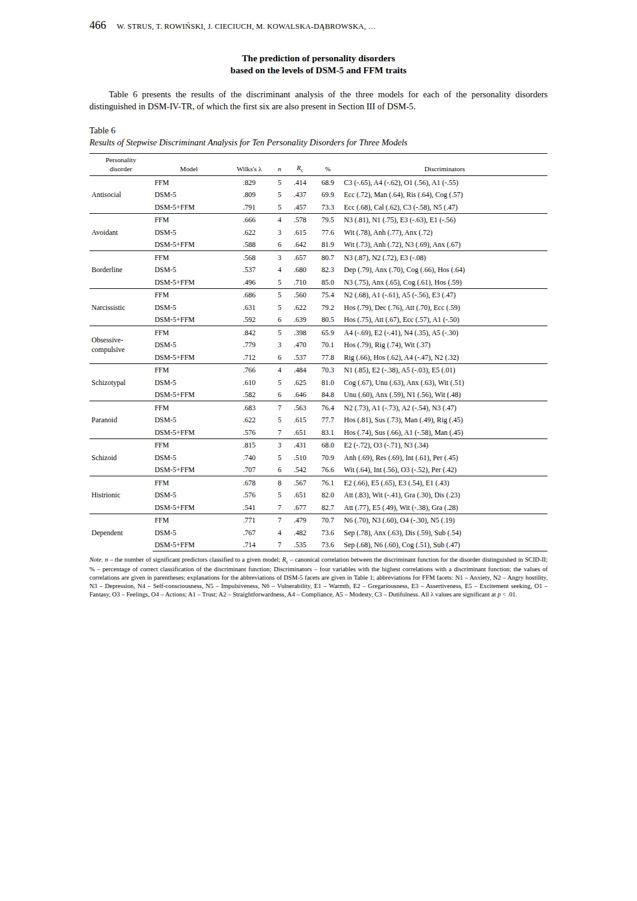466 W. STRUS, T. ROWIŃSKI, J. CIECIUCH, M. KOWALSKA-DĄBROWSKA, …
The prediction of personality disorders
based on the levels of DSM-5 and FFM traits
Table 6 presents the results of the discriminant analysis of the three models for each of the personality disorders distinguished in DSM-IV-TR, of which the first six are also present in Section III of DSM-5.
Table 6
Results of Stepwise Discriminant Analysis for Ten Personality Disorders for Three Models
| Personality disorder | Model | Wilks's λ | n | R c | % | Discriminators |
| --- | --- | --- | --- | --- | --- | --- |
| Antisocial | FFM | .829 | 5 | .414 | 68.9 | C3 (-.65), A4 (-.62), O1 (.56), A1 (-.55) |
| DSM-5 | .809 | 5 | .437 | 69.9 | Ecc (.72), Man (.64), Ris (.64), Cog (.57) |
| DSM-5+FFM | .791 | 5 | .457 | 73.3 | Ecc (.68), Cal (.62), C3 (-.58), N5 (.47) |
| Avoidant | FFM | .666 | 4 | .578 | 79.5 | N3 (.81), N1 (.75), E3 (-.63), E1 (-.56) |
| DSM-5 | .622 | 3 | .615 | 77.6 | Wit (.78), Anh (.77), Anx (.72) |
| DSM-5+FFM | .588 | 6 | .642 | 81.9 | Wit (.73), Anh (.72), N3 (.69), Anx (.67) |
| Borderline | FFM | .568 | 3 | .657 | 80.7 | N3 (.87), N2 (.72), E3 (-.08) |
| DSM-5 | .537 | 4 | .680 | 82.3 | Dep (.79), Anx (.70), Cog (.66), Hos (.64) |
| DSM-5+FFM | .496 | 5 | .710 | 85.0 | N3 (.75), Anx (.65), Cog (.61), Hos (.59) |
| Narcissistic | FFM | .686 | 5 | .560 | 75.4 | N2 (.68), A1 (-.61), A5 (-.56), E3 (.47) |
| DSM-5 | .631 | 5 | .622 | 79.2 | Hos (.79), Dec (.76), Att (.70), Ecc (.59) |
| DSM-5+FFM | .592 | 6 | .639 | 80.5 | Hos (.75), Att (.67), Ecc (.57), A1 (-.50) |
| Obsessive- compulsive | FFM | .842 | 5 | .398 | 65.9 | A4 (-.69), E2 (-.41), N4 (.35), A5 (-.30) |
| DSM-5 | .779 | 3 | .470 | 70.1 | Hos (.79), Rig (.74), Wit (.37) |
| DSM-5+FFM | .712 | 6 | .537 | 77.8 | Rig (.66), Hos (.62), A4 (-.47), N2 (.32) |
| Schizotypal | FFM | .766 | 4 | .484 | 70.3 | N1 (.85), E2 (-.38), A5 (-.03), E5 (.01) |
| DSM-5 | .610 | 5 | .625 | 81.0 | Cog (.67), Unu (.63), Anx (.63), Wit (.51) |
| DSM-5+FFM | .582 | 6 | .646 | 84.8 | Unu (.60), Anx (.59), N1 (.56), Wit (.48) |
| Paranoid | FFM | .683 | 7 | .563 | 76.4 | N2 (.73), A1 (-.73), A2 (-.54), N3 (.47) |
| DSM-5 | .622 | 5 | .615 | 77.7 | Hos (.81), Sus (.73), Man (.49), Rig (.45) |
| DSM-5+FFM | .576 | 7 | .651 | 83.1 | Hos (.74), Sus (.66), A1 (-.58), Man (.45) |
| Schizoid | FFM | .815 | 3 | .431 | 68.0 | E2 (-.72), O3 (-.71), N3 (.34) |
| DSM-5 | .740 | 5 | .510 | 70.9 | Anh (.69), Res (.69), Int (.61), Per (.45) |
| DSM-5+FFM | .707 | 6 | .542 | 76.6 | Wit (.64), Int (.56), O3 (-.52), Per (.42) |
| Histrionic | FFM | .678 | 8 | .567 | 76.1 | E2 (.66), E5 (.65), E3 (.54), E1 (.43) |
| DSM-5 | .576 | 5 | .651 | 82.0 | Att (.83), Wit (-.41), Gra (.30), Dis (.23) |
| DSM-5+FFM | .541 | 7 | .677 | 82.7 | Att (.77), E5 (.49), Wit (-.38), Gra (.28) |
| Dependent | FFM | .771 | 7 | .479 | 70.7 | N6 (.70), N3 (.60), O4 (-.30), N5 (.19) |
| DSM-5 | .767 | 4 | .482 | 73.6 | Sep (.78), Anx (.63), Dis (.59), Sub (.54) |
| DSM-5+FFM | .714 | 7 | .535 | 73.6 | Sep (.68), N6 (.60), Cog (.51), Sub (.47) |
Note. n – the number of significant predictors classified to a given model; Rc – canonical correlation between the discriminant function for the disorder distinguished in SCID-II; % – percentage of correct classification of the discriminant function; Discriminators – four variables with the highest correlations with a discriminant function; the values of correlations are given in parentheses; explanations for the abbreviations of DSM-5 facets are given in Table 1; abbreviations for FFM facets: N1 – Anxiety, N2 – Angry hostility, N3 – Depression, N4 – Self-consciousness, N5 – Impulsiveness, N6 – Vulnerability, E1 – Warmth, E2 – Gregariousness, E3 – Assertiveness, E5 – Excitement seeking, O1 – Fantasy, O3 – Feelings, O4 – Actions; A1 – Trust; A2 – Straightforwardness, A4 – Compliance, A5 – Modesty, C3 – Dutifulness. All λ values are significant at p < .01.